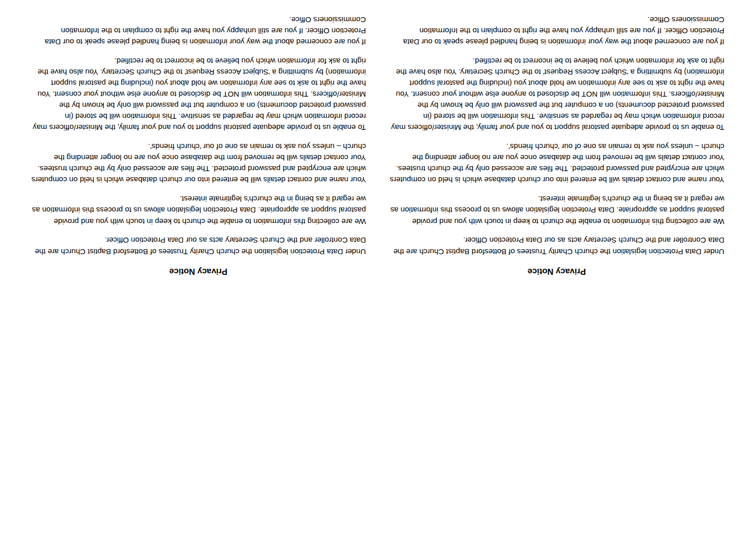Privacy Notice
Under Data Protection legislation the church Charity Trustees of Bottesford Baptist Church are the Data Controller and the Church Secretary acts as our Data Protection Officer.
We are collecting this information to enable the church to keep in touch with you and provide pastoral support as appropriate. Data Protection legislation allows us to process this information as we regard it as being in the church's legitimate interest.
Your name and contact details will be entered into our church database which is held on computers which are encrypted and password protected. The files are accessed only by the church trustees. Your contact details will be removed from the database once you are no longer attending the church – unless you ask to remain as one of our 'church friends'.
To enable us to provide adequate pastoral support to you and your family, the Minister/officers may record information which may be regarded as sensitive. This information will be stored (in password protected documents) on a computer but the password will only be known by the Minister/officers. This information will NOT be disclosed to anyone else without your consent. You have the right to ask to see any information we hold about you (including the pastoral support information) by submitting a 'Subject Access Request' to the Church Secretary. You also have the right to ask for information which you believe to be incorrect to be rectified.
If you are concerned about the way your information is being handled please speak to our Data Protection Officer. If you are still unhappy you have the right to complain to the Information Commissioners Office.
Privacy Notice
Under Data Protection legislation the church Charity Trustees of Bottesford Baptist Church are the Data Controller and the Church Secretary acts as our Data Protection Officer.
We are collecting this information to enable the church to keep in touch with you and provide pastoral support as appropriate. Data Protection legislation allows us to process this information as we regard it as being in the church's legitimate interest.
Your name and contact details will be entered into our church database which is held on computers which are encrypted and password protected. The files are accessed only by the church trustees. Your contact details will be removed from the database once you are no longer attending the church – unless you ask to remain as one of our 'church friends'.
To enable us to provide adequate pastoral support to you and your family, the Minister/officers may record information which may be regarded as sensitive. This information will be stored (in password protected documents) on a computer but the password will only be known by the Minister/officers. This information will NOT be disclosed to anyone else without your consent. You have the right to ask to see any information we hold about you (including the pastoral support information) by submitting a 'Subject Access Request' to the Church Secretary. You also have the right to ask for information which you believe to be incorrect to be rectified.
If you are concerned about the way your information is being handled please speak to our Data Protection Officer. If you are still unhappy you have the right to complain to the Information Commissioners Office.